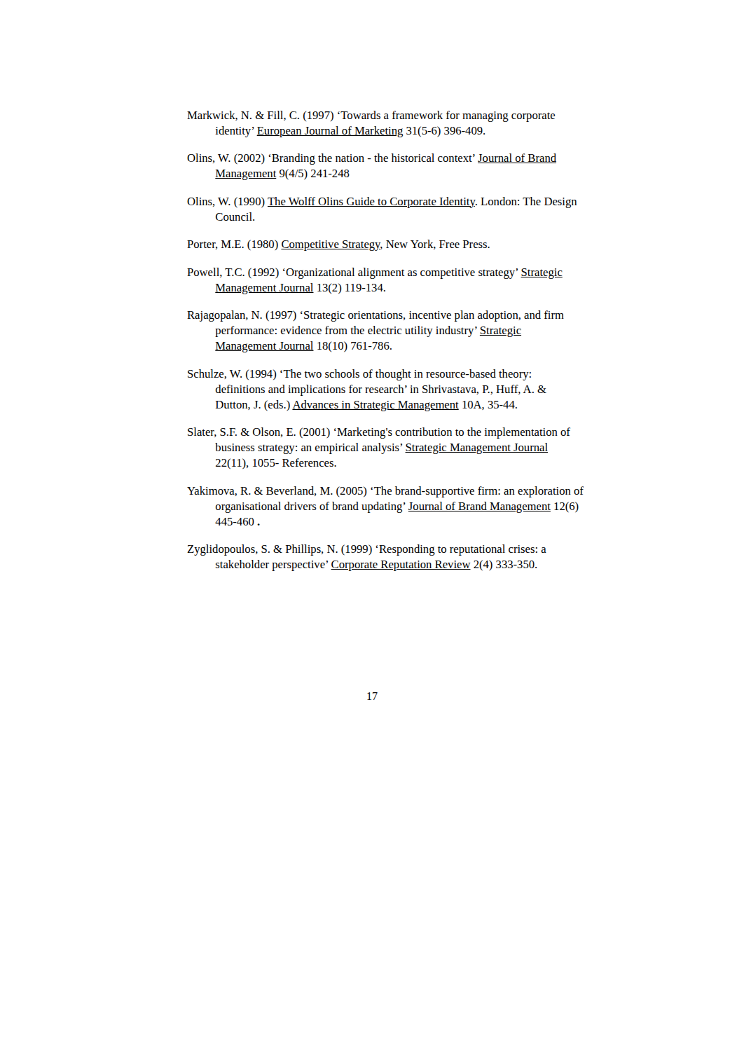Markwick, N. & Fill, C. (1997) ‘Towards a framework for managing corporate identity’ European Journal of Marketing 31(5-6) 396-409.
Olins, W. (2002) ‘Branding the nation - the historical context’ Journal of Brand Management 9(4/5) 241-248
Olins, W. (1990) The Wolff Olins Guide to Corporate Identity. London: The Design Council.
Porter, M.E. (1980) Competitive Strategy, New York, Free Press.
Powell, T.C. (1992) ‘Organizational alignment as competitive strategy’ Strategic Management Journal 13(2) 119-134.
Rajagopalan, N. (1997) ‘Strategic orientations, incentive plan adoption, and firm performance: evidence from the electric utility industry’ Strategic Management Journal 18(10) 761-786.
Schulze, W. (1994) ‘The two schools of thought in resource-based theory: definitions and implications for research’ in Shrivastava, P., Huff, A. & Dutton, J. (eds.) Advances in Strategic Management 10A, 35-44.
Slater, S.F. & Olson, E. (2001) ‘Marketing's contribution to the implementation of business strategy: an empirical analysis’ Strategic Management Journal 22(11), 1055- References.
Yakimova, R. & Beverland, M. (2005) ‘The brand-supportive firm: an exploration of organisational drivers of brand updating’ Journal of Brand Management 12(6) 445-460 .
Zyglidopoulos, S. & Phillips, N. (1999) ‘Responding to reputational crises: a stakeholder perspective’ Corporate Reputation Review 2(4) 333-350.
17